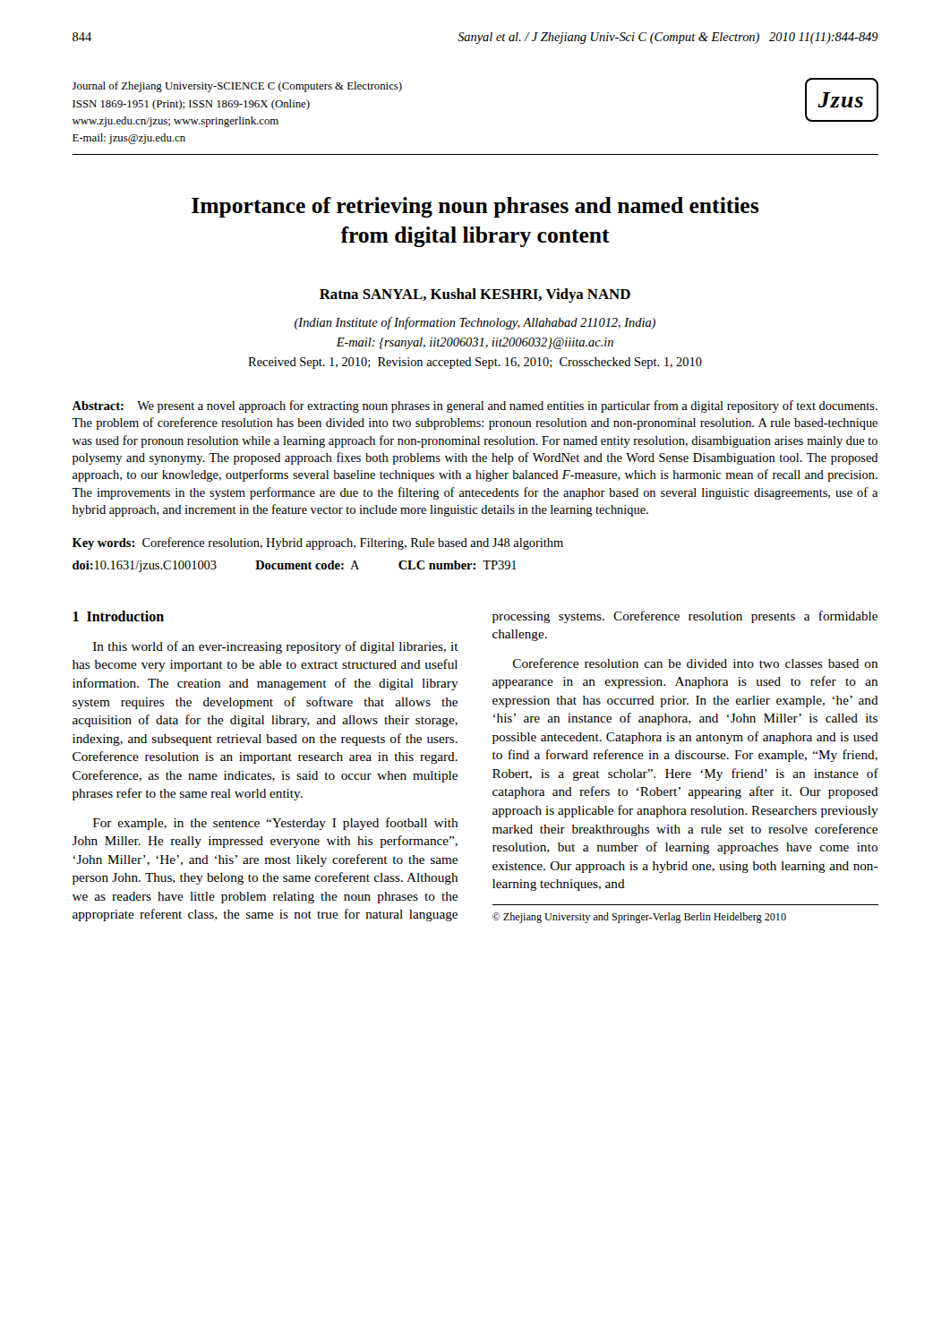844 Sanyal et al. / J Zhejiang Univ-Sci C (Comput & Electron) 2010 11(11):844-849
Journal of Zhejiang University-SCIENCE C (Computers & Electronics)
ISSN 1869-1951 (Print); ISSN 1869-196X (Online)
www.zju.edu.cn/jzus; www.springerlink.com
E-mail: jzus@zju.edu.cn
Jzus
Importance of retrieving noun phrases and named entities
from digital library content
Ratna SANYAL, Kushal KESHRI, Vidya NAND
(Indian Institute of Information Technology, Allahabad 211012, India)
E-mail: {rsanyal, iit2006031, iit2006032}@iiita.ac.in
Received Sept. 1, 2010; Revision accepted Sept. 16, 2010; Crosschecked Sept. 1, 2010
Abstract: We present a novel approach for extracting noun phrases in general and named entities in particular from a digital repository of text documents. The problem of coreference resolution has been divided into two subproblems: pronoun resolution and non-pronominal resolution. A rule based-technique was used for pronoun resolution while a learning approach for non-pronominal resolution. For named entity resolution, disambiguation arises mainly due to polysemy and synonymy. The proposed approach fixes both problems with the help of WordNet and the Word Sense Disambiguation tool. The proposed approach, to our knowledge, outperforms several baseline techniques with a higher balanced F-measure, which is harmonic mean of recall and precision. The improvements in the system performance are due to the filtering of antecedents for the anaphor based on several linguistic disagreements, use of a hybrid approach, and increment in the feature vector to include more linguistic details in the learning technique.
Key words: Coreference resolution, Hybrid approach, Filtering, Rule based and J48 algorithm
doi: 10.1631/jzus.C1001003 Document code: A CLC number: TP391
1 Introduction
In this world of an ever-increasing repository of digital libraries, it has become very important to be able to extract structured and useful information. The creation and management of the digital library system requires the development of software that allows the acquisition of data for the digital library, and allows their storage, indexing, and subsequent retrieval based on the requests of the users. Coreference resolution is an important research area in this regard. Coreference, as the name indicates, is said to occur when multiple phrases refer to the same real world entity.
For example, in the sentence “Yesterday I played football with John Miller. He really impressed everyone with his performance”, ‘John Miller’, ‘He’, and ‘his’ are most likely coreferent to the same person John. Thus, they belong to the same coreferent class. Although we as readers have little problem relating the noun phrases to the appropriate referent class, the same is not true for natural language processing systems. Coreference resolution presents a formidable challenge.
Coreference resolution can be divided into two classes based on appearance in an expression. Anaphora is used to refer to an expression that has occurred prior. In the earlier example, ‘he’ and ‘his’ are an instance of anaphora, and ‘John Miller’ is called its possible antecedent. Cataphora is an antonym of anaphora and is used to find a forward reference in a discourse. For example, “My friend, Robert, is a great scholar”. Here ‘My friend’ is an instance of cataphora and refers to ‘Robert’ appearing after it. Our proposed approach is applicable for anaphora resolution. Researchers previously marked their breakthroughs with a rule set to resolve coreference resolution, but a number of learning approaches have come into existence. Our approach is a hybrid one, using both learning and non-learning techniques, and
© Zhejiang University and Springer-Verlag Berlin Heidelberg 2010